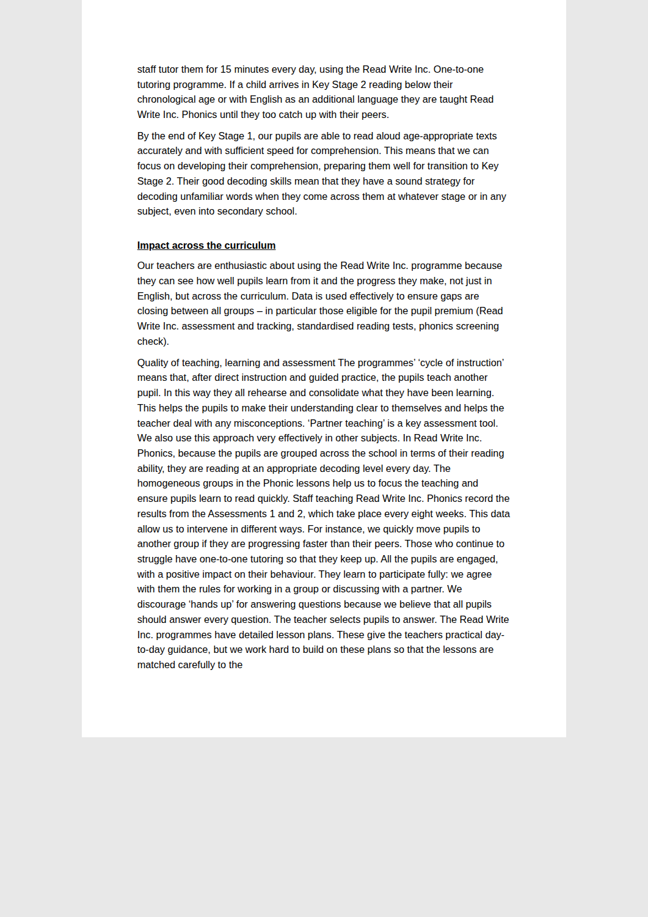staff tutor them for 15 minutes every day, using the Read Write Inc. One-to-one tutoring programme. If a child arrives in Key Stage 2 reading below their chronological age or with English as an additional language they are taught Read Write Inc. Phonics until they too catch up with their peers.
By the end of Key Stage 1, our pupils are able to read aloud age-appropriate texts accurately and with sufficient speed for comprehension. This means that we can focus on developing their comprehension, preparing them well for transition to Key Stage 2. Their good decoding skills mean that they have a sound strategy for decoding unfamiliar words when they come across them at whatever stage or in any subject, even into secondary school.
Impact across the curriculum
Our teachers are enthusiastic about using the Read Write Inc. programme because they can see how well pupils learn from it and the progress they make, not just in English, but across the curriculum. Data is used effectively to ensure gaps are closing between all groups – in particular those eligible for the pupil premium (Read Write Inc. assessment and tracking, standardised reading tests, phonics screening check).
Quality of teaching, learning and assessment The programmes’ ‘cycle of instruction’ means that, after direct instruction and guided practice, the pupils teach another pupil. In this way they all rehearse and consolidate what they have been learning. This helps the pupils to make their understanding clear to themselves and helps the teacher deal with any misconceptions. ‘Partner teaching’ is a key assessment tool. We also use this approach very effectively in other subjects. In Read Write Inc. Phonics, because the pupils are grouped across the school in terms of their reading ability, they are reading at an appropriate decoding level every day. The homogeneous groups in the Phonic lessons help us to focus the teaching and ensure pupils learn to read quickly. Staff teaching Read Write Inc. Phonics record the results from the Assessments 1 and 2, which take place every eight weeks. This data allow us to intervene in different ways. For instance, we quickly move pupils to another group if they are progressing faster than their peers. Those who continue to struggle have one-to-one tutoring so that they keep up. All the pupils are engaged, with a positive impact on their behaviour. They learn to participate fully: we agree with them the rules for working in a group or discussing with a partner. We discourage ‘hands up’ for answering questions because we believe that all pupils should answer every question. The teacher selects pupils to answer. The Read Write Inc. programmes have detailed lesson plans. These give the teachers practical day-to-day guidance, but we work hard to build on these plans so that the lessons are matched carefully to the